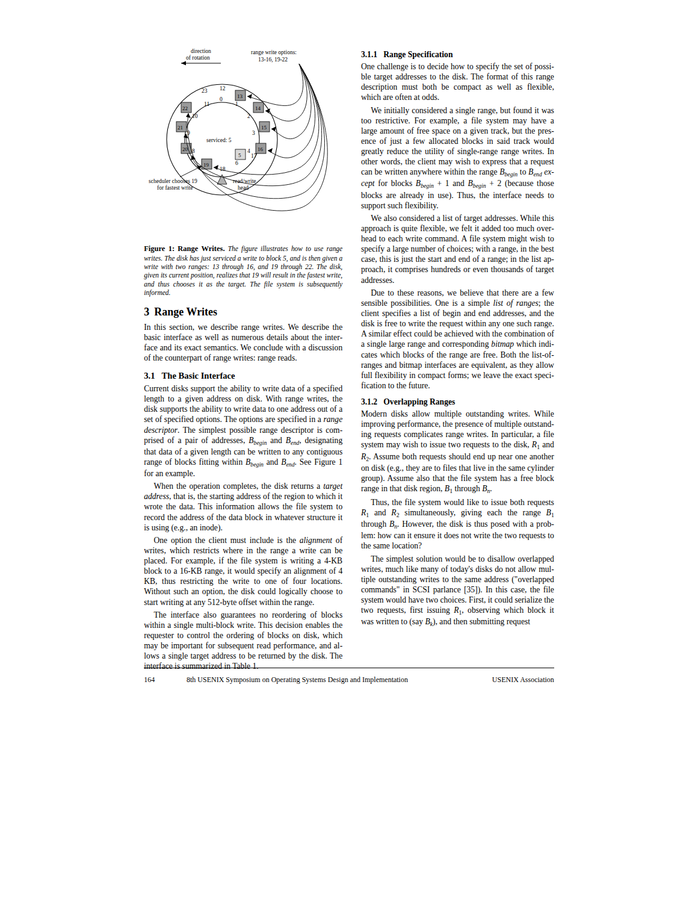direction of rotation range write options: 13-16, 19-22 12 0 1 2 3 4 6 18 7 8 9 10 11 23 17 serviced: 5 13 14 15 16 5 19 20 21 22 read/write head scheduler chooses 19 for fastest write
Figure 1: Range Writes. The figure illustrates how to use range writes. The disk has just serviced a write to block 5, and is then given a write with two ranges: 13 through 16, and 19 through 22. The disk, given its current position, realizes that 19 will result in the fastest write, and thus chooses it as the target. The file system is subsequently informed.
3 Range Writes
In this section, we describe range writes. We describe the basic interface as well as numerous details about the interface and its exact semantics. We conclude with a discussion of the counterpart of range writes: range reads.
3.1 The Basic Interface
Current disks support the ability to write data of a specified length to a given address on disk. With range writes, the disk supports the ability to write data to one address out of a set of specified options. The options are specified in a range descriptor. The simplest possible range descriptor is comprised of a pair of addresses, Bbegin and Bend, designating that data of a given length can be written to any contiguous range of blocks fitting within Bbegin and Bend. See Figure 1 for an example.
When the operation completes, the disk returns a target address, that is, the starting address of the region to which it wrote the data. This information allows the file system to record the address of the data block in whatever structure it is using (e.g., an inode).
One option the client must include is the alignment of writes, which restricts where in the range a write can be placed. For example, if the file system is writing a 4-KB block to a 16-KB range, it would specify an alignment of 4 KB, thus restricting the write to one of four locations. Without such an option, the disk could logically choose to start writing at any 512-byte offset within the range.
The interface also guarantees no reordering of blocks within a single multi-block write. This decision enables the requester to control the ordering of blocks on disk, which may be important for subsequent read performance, and allows a single target address to be returned by the disk. The interface is summarized in Table 1.
3.1.1 Range Specification
One challenge is to decide how to specify the set of possible target addresses to the disk. The format of this range description must both be compact as well as flexible, which are often at odds.
We initially considered a single range, but found it was too restrictive. For example, a file system may have a large amount of free space on a given track, but the presence of just a few allocated blocks in said track would greatly reduce the utility of single-range range writes. In other words, the client may wish to express that a request can be written anywhere within the range Bbegin to Bend except for blocks Bbegin + 1 and Bbegin + 2 (because those blocks are already in use). Thus, the interface needs to support such flexibility.
We also considered a list of target addresses. While this approach is quite flexible, we felt it added too much overhead to each write command. A file system might wish to specify a large number of choices; with a range, in the best case, this is just the start and end of a range; in the list approach, it comprises hundreds or even thousands of target addresses.
Due to these reasons, we believe that there are a few sensible possibilities. One is a simple list of ranges; the client specifies a list of begin and end addresses, and the disk is free to write the request within any one such range. A similar effect could be achieved with the combination of a single large range and corresponding bitmap which indicates which blocks of the range are free. Both the list-of-ranges and bitmap interfaces are equivalent, as they allow full flexibility in compact forms; we leave the exact specification to the future.
3.1.2 Overlapping Ranges
Modern disks allow multiple outstanding writes. While improving performance, the presence of multiple outstanding requests complicates range writes. In particular, a file system may wish to issue two requests to the disk, R 1 and R 2. Assume both requests should end up near one another on disk (e.g., they are to files that live in the same cylinder group). Assume also that the file system has a free block range in that disk region, B 1 through Bn.
Thus, the file system would like to issue both requests R 1 and R 2 simultaneously, giving each the range B 1 through Bn. However, the disk is thus posed with a problem: how can it ensure it does not write the two requests to the same location?
The simplest solution would be to disallow overlapped writes, much like many of today's disks do not allow multiple outstanding writes to the same address ("overlapped commands" in SCSI parlance [35]). In this case, the file system would have two choices. First, it could serialize the two requests, first issuing R 1, observing which block it was written to (say Bk), and then submitting request
164
8th USENIX Symposium on Operating Systems Design and Implementation
USENIX Association